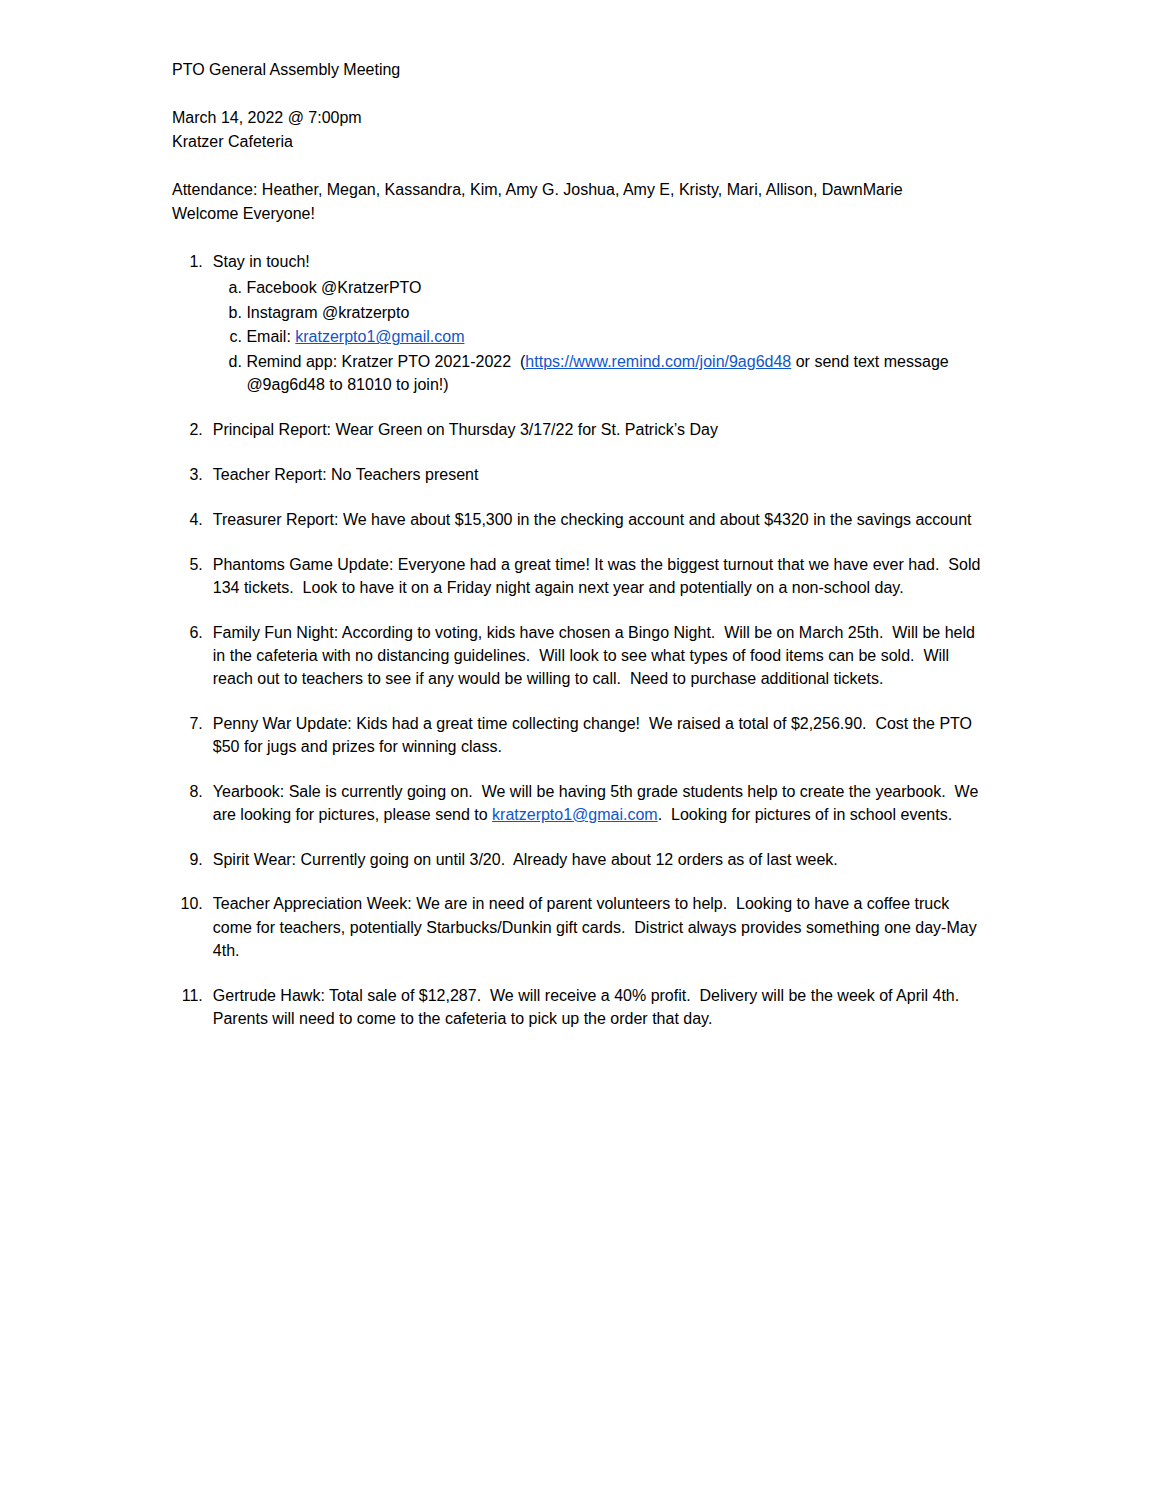PTO General Assembly Meeting
March 14, 2022 @ 7:00pm
Kratzer Cafeteria
Attendance: Heather, Megan, Kassandra, Kim, Amy G. Joshua, Amy E, Kristy, Mari, Allison, DawnMarie
Welcome Everyone!
Stay in touch!
Facebook @KratzerPTO
Instagram @kratzerpto
Email: kratzerpto1@gmail.com
Remind app: Kratzer PTO 2021-2022 (https://www.remind.com/join/9ag6d48 or send text message @9ag6d48 to 81010 to join!)
Principal Report: Wear Green on Thursday 3/17/22 for St. Patrick’s Day
Teacher Report: No Teachers present
Treasurer Report: We have about $15,300 in the checking account and about $4320 in the savings account
Phantoms Game Update: Everyone had a great time! It was the biggest turnout that we have ever had. Sold 134 tickets. Look to have it on a Friday night again next year and potentially on a non-school day.
Family Fun Night: According to voting, kids have chosen a Bingo Night. Will be on March 25th. Will be held in the cafeteria with no distancing guidelines. Will look to see what types of food items can be sold. Will reach out to teachers to see if any would be willing to call. Need to purchase additional tickets.
Penny War Update: Kids had a great time collecting change! We raised a total of $2,256.90. Cost the PTO $50 for jugs and prizes for winning class.
Yearbook: Sale is currently going on. We will be having 5th grade students help to create the yearbook. We are looking for pictures, please send to kratzerpto1@gmai.com. Looking for pictures of in school events.
Spirit Wear: Currently going on until 3/20. Already have about 12 orders as of last week.
Teacher Appreciation Week: We are in need of parent volunteers to help. Looking to have a coffee truck come for teachers, potentially Starbucks/Dunkin gift cards. District always provides something one day-May 4th.
Gertrude Hawk: Total sale of $12,287. We will receive a 40% profit. Delivery will be the week of April 4th. Parents will need to come to the cafeteria to pick up the order that day.